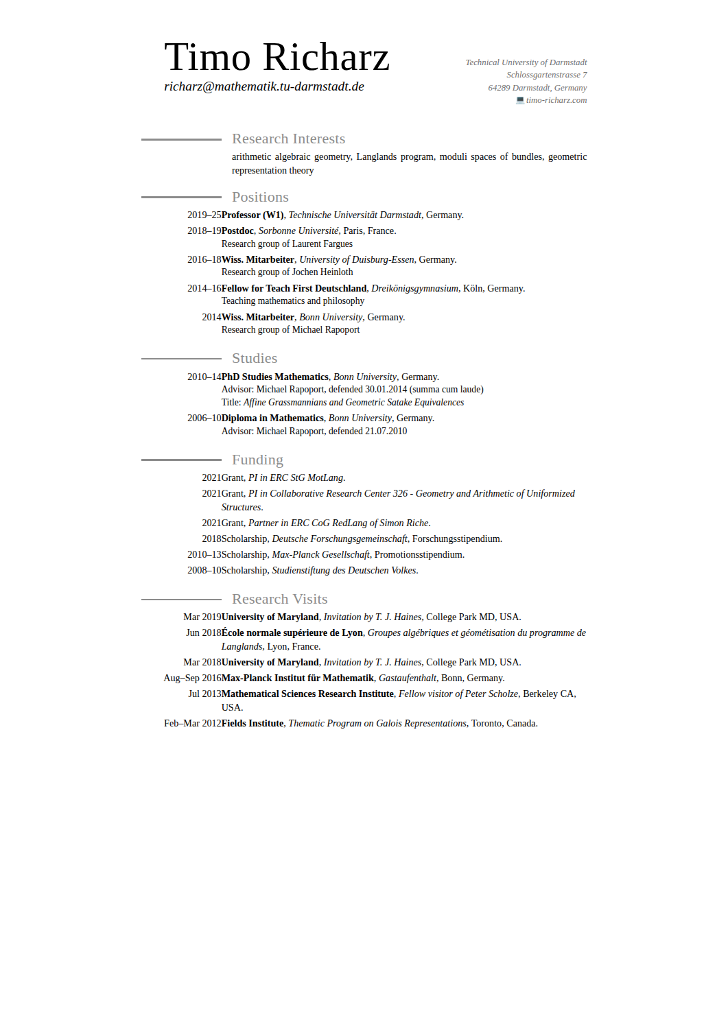Timo Richarz
richarz@mathematik.tu-darmstadt.de
Technical University of Darmstadt
Schlossgartenstrasse 7
64289 Darmstadt, Germany
💻timo-richarz.com
Research Interests
arithmetic algebraic geometry, Langlands program, moduli spaces of bundles, geometric representation theory
Positions
| 2019–25 | Professor (W1) , Technische Universität Darmstadt , Germany. |
| 2018–19 | Postdoc , Sorbonne Université , Paris, France. Research group of Laurent Fargues |
| 2016–18 | Wiss. Mitarbeiter , University of Duisburg-Essen , Germany. Research group of Jochen Heinloth |
| 2014–16 | Fellow for Teach First Deutschland , Dreikönigsgymnasium , Köln, Germany. Teaching mathematics and philosophy |
| 2014 | Wiss. Mitarbeiter , Bonn University , Germany. Research group of Michael Rapoport |
Studies
| 2010–14 | PhD Studies Mathematics , Bonn University , Germany. Advisor: Michael Rapoport, defended 30.01.2014 (summa cum laude) Title: Affine Grassmannians and Geometric Satake Equivalences |
| 2006–10 | Diploma in Mathematics , Bonn University , Germany. Advisor: Michael Rapoport, defended 21.07.2010 |
Funding
| 2021 | Grant, PI in ERC StG MotLang . |
| 2021 | Grant, PI in Collaborative Research Center 326 - Geometry and Arithmetic of Uniformized Structures . |
| 2021 | Grant, Partner in ERC CoG RedLang of Simon Riche . |
| 2018 | Scholarship, Deutsche Forschungsgemeinschaft , Forschungsstipendium. |
| 2010–13 | Scholarship, Max-Planck Gesellschaft , Promotionsstipendium. |
| 2008–10 | Scholarship, Studienstiftung des Deutschen Volkes . |
Research Visits
| Mar 2019 | University of Maryland , Invitation by T. J. Haines , College Park MD, USA. |
| Jun 2018 | École normale supérieure de Lyon , Groupes algébriques et géométisation du programme de Langlands , Lyon, France. |
| Mar 2018 | University of Maryland , Invitation by T. J. Haines , College Park MD, USA. |
| Aug–Sep 2016 | Max-Planck Institut für Mathematik , Gastaufenthalt , Bonn, Germany. |
| Jul 2013 | Mathematical Sciences Research Institute , Fellow visitor of Peter Scholze , Berkeley CA, USA. |
| Feb–Mar 2012 | Fields Institute , Thematic Program on Galois Representations , Toronto, Canada. |